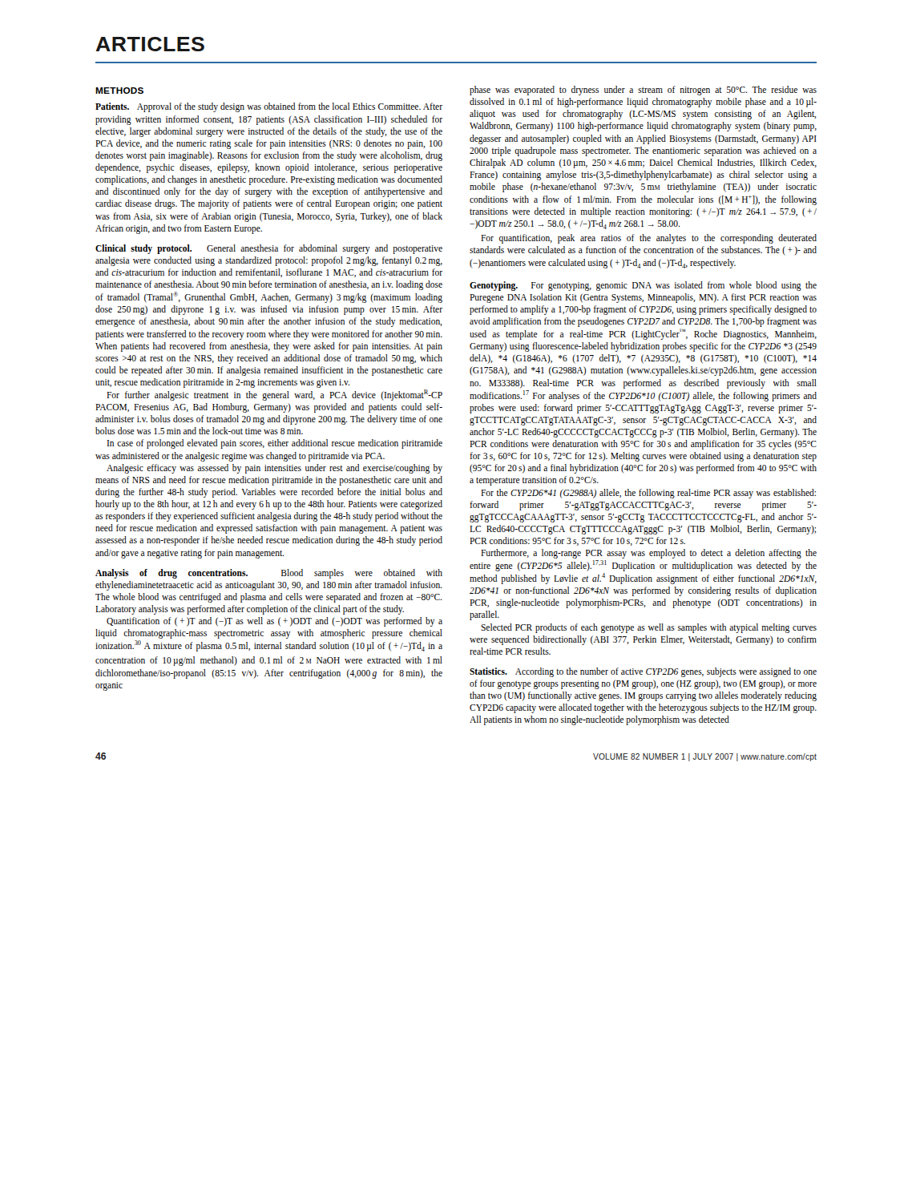ARTICLES
METHODS
Patients. Approval of the study design was obtained from the local Ethics Committee. After providing written informed consent, 187 patients (ASA classification I–III) scheduled for elective, larger abdominal surgery were instructed of the details of the study, the use of the PCA device, and the numeric rating scale for pain intensities (NRS: 0 denotes no pain, 100 denotes worst pain imaginable). Reasons for exclusion from the study were alcoholism, drug dependence, psychic diseases, epilepsy, known opioid intolerance, serious perioperative complications, and changes in anesthetic procedure. Pre-existing medication was documented and discontinued only for the day of surgery with the exception of antihypertensive and cardiac disease drugs. The majority of patients were of central European origin; one patient was from Asia, six were of Arabian origin (Tunesia, Morocco, Syria, Turkey), one of black African origin, and two from Eastern Europe.
Clinical study protocol. General anesthesia for abdominal surgery and postoperative analgesia were conducted using a standardized protocol: propofol 2 mg/kg, fentanyl 0.2 mg, and cis-atracurium for induction and remifentanil, isoflurane 1 MAC, and cis-atracurium for maintenance of anesthesia. About 90 min before termination of anesthesia, an i.v. loading dose of tramadol (Tramal®, Grunenthal GmbH, Aachen, Germany) 3 mg/kg (maximum loading dose 250 mg) and dipyrone 1 g i.v. was infused via infusion pump over 15 min. After emergence of anesthesia, about 90 min after the another infusion of the study medication, patients were transferred to the recovery room where they were monitored for another 90 min. When patients had recovered from anesthesia, they were asked for pain intensities. At pain scores >40 at rest on the NRS, they received an additional dose of tramadol 50 mg, which could be repeated after 30 min. If analgesia remained insufficient in the postanesthetic care unit, rescue medication piritramide in 2-mg increments was given i.v.
For further analgesic treatment in the general ward, a PCA device (InjektomatR-CP PACOM, Fresenius AG, Bad Homburg, Germany) was provided and patients could self-administer i.v. bolus doses of tramadol 20 mg and dipyrone 200 mg. The delivery time of one bolus dose was 1.5 min and the lock-out time was 8 min.
In case of prolonged elevated pain scores, either additional rescue medication piritramide was administered or the analgesic regime was changed to piritramide via PCA.
Analgesic efficacy was assessed by pain intensities under rest and exercise/coughing by means of NRS and need for rescue medication piritramide in the postanesthetic care unit and during the further 48-h study period. Variables were recorded before the initial bolus and hourly up to the 8th hour, at 12 h and every 6 h up to the 48th hour. Patients were categorized as responders if they experienced sufficient analgesia during the 48-h study period without the need for rescue medication and expressed satisfaction with pain management. A patient was assessed as a non-responder if he/she needed rescue medication during the 48-h study period and/or gave a negative rating for pain management.
Analysis of drug concentrations. Blood samples were obtained with ethylenediaminetetraacetic acid as anticoagulant 30, 90, and 180 min after tramadol infusion. The whole blood was centrifuged and plasma and cells were separated and frozen at −80°C. Laboratory analysis was performed after completion of the clinical part of the study.
Quantification of ( + )T and (−)T as well as ( + )ODT and (−)ODT was performed by a liquid chromatographic-mass spectrometric assay with atmospheric pressure chemical ionization.30 A mixture of plasma 0.5 ml, internal standard solution (10 µl of ( + /−)Td4 in a concentration of 10 µg/ml methanol) and 0.1 ml of 2 m NaOH were extracted with 1 ml dichloromethane/iso-propanol (85:15 v/v). After centrifugation (4,000 g for 8 min), the organic
phase was evaporated to dryness under a stream of nitrogen at 50°C. The residue was dissolved in 0.1 ml of high-performance liquid chromatography mobile phase and a 10 µl-aliquot was used for chromatography (LC-MS/MS system consisting of an Agilent, Waldbronn, Germany) 1100 high-performance liquid chromatography system (binary pump, degasser and autosampler) coupled with an Applied Biosystems (Darmstadt, Germany) API 2000 triple quadrupole mass spectrometer. The enantiomeric separation was achieved on a Chiralpak AD column (10 µm, 250 × 4.6 mm; Daicel Chemical Industries, Illkirch Cedex, France) containing amylose tris-(3,5-dimethylphenylcarbamate) as chiral selector using a mobile phase (n-hexane/ethanol 97:3v/v, 5 mm triethylamine (TEA)) under isocratic conditions with a flow of 1 ml/min. From the molecular ions ([M + H+]), the following transitions were detected in multiple reaction monitoring: ( + /−)T m/z 264.1 → 57.9, ( + /−)ODT m/z 250.1 → 58.0, ( + /−)T-d4 m/z 268.1 → 58.00.
For quantification, peak area ratios of the analytes to the corresponding deuterated standards were calculated as a function of the concentration of the substances. The ( + )- and (−)enantiomers were calculated using ( + )T-d4 and (−)T-d4, respectively.
Genotyping. For genotyping, genomic DNA was isolated from whole blood using the Puregene DNA Isolation Kit (Gentra Systems, Minneapolis, MN). A first PCR reaction was performed to amplify a 1,700-bp fragment of CYP2D6, using primers specifically designed to avoid amplification from the pseudogenes CYP2D7 and CYP2D8. The 1,700-bp fragment was used as template for a real-time PCR (LightCycler™, Roche Diagnostics, Mannheim, Germany) using fluorescence-labeled hybridization probes specific for the CYP2D6 *3 (2549 delA), *4 (G1846A), *6 (1707 delT), *7 (A2935C), *8 (G1758T), *10 (C100T), *14 (G1758A), and *41 (G2988A) mutation (www.cypalleles.ki.se/cyp2d6.htm, gene accession no. M33388). Real-time PCR was performed as described previously with small modifications.17 For analyses of the CYP2D6*10 (C100T) allele, the following primers and probes were used: forward primer 5′-CCATTTggTAgTgAgg CAggT-3′, reverse primer 5′-gTCCTTCATgCCATgTATAAATgC-3′, sensor 5′-gCTgCACgCTACC-CACCA X-3′, and anchor 5′-LC Red640-gCCCCCTgCCACTgCCCg p-3′ (TIB Molbiol, Berlin, Germany). The PCR conditions were denaturation with 95°C for 30 s and amplification for 35 cycles (95°C for 3 s, 60°C for 10 s, 72°C for 12 s). Melting curves were obtained using a denaturation step (95°C for 20 s) and a final hybridization (40°C for 20 s) was performed from 40 to 95°C with a temperature transition of 0.2°C/s.
For the CYP2D6*41 (G2988A) allele, the following real-time PCR assay was established: forward primer 5′-gATggTgACCACCTTCgAC-3′, reverse primer 5′-ggTgTCCCAgCAAAgTT-3′, sensor 5′-gCCTg TACCCTTCCTCCCTCg-FL, and anchor 5′-LC Red640-CCCCTgCA CTgTTTCCCAgATgggC p-3′ (TIB Molbiol, Berlin, Germany); PCR conditions: 95°C for 3 s, 57°C for 10 s, 72°C for 12 s.
Furthermore, a long-range PCR assay was employed to detect a deletion affecting the entire gene (CYP2D6*5 allele).17,31 Duplication or multiduplication was detected by the method published by Løvlie et al. 4 Duplication assignment of either functional 2D6*1xN, 2D6*41 or non-functional 2D6*4xN was performed by considering results of duplication PCR, single-nucleotide polymorphism-PCRs, and phenotype (ODT concentrations) in parallel.
Selected PCR products of each genotype as well as samples with atypical melting curves were sequenced bidirectionally (ABI 377, Perkin Elmer, Weiterstadt, Germany) to confirm real-time PCR results.
Statistics. According to the number of active CYP2D6 genes, subjects were assigned to one of four genotype groups presenting no (PM group), one (HZ group), two (EM group), or more than two (UM) functionally active genes. IM groups carrying two alleles moderately reducing CYP2D6 capacity were allocated together with the heterozygous subjects to the HZ/IM group. All patients in whom no single-nucleotide polymorphism was detected
46
VOLUME 82 NUMBER 1 | JULY 2007 | www.nature.com/cpt